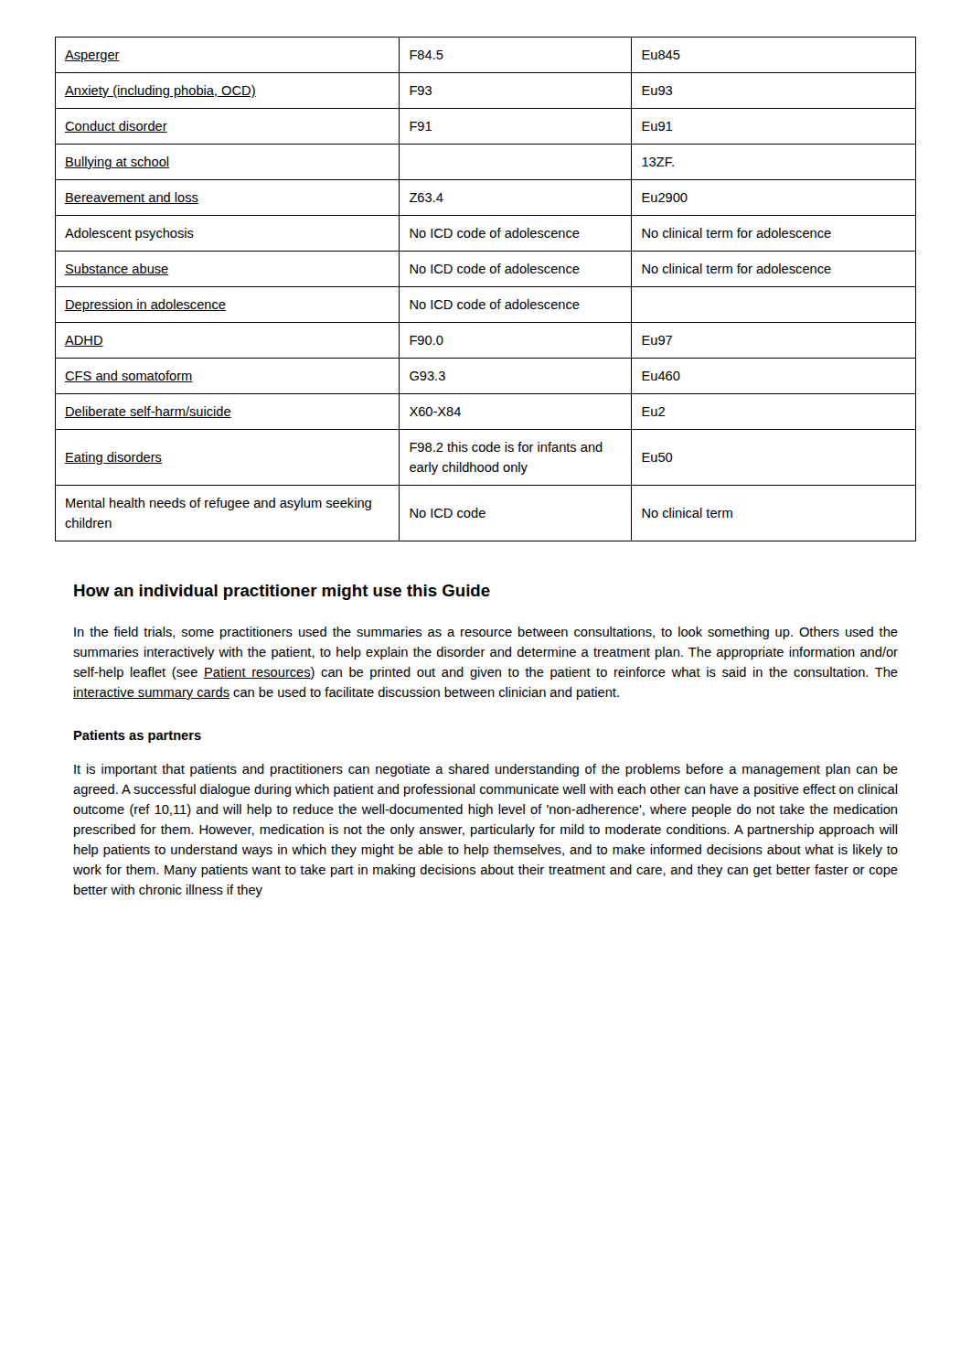| Asperger | F84.5 | Eu845 |
| Anxiety (including phobia, OCD) | F93 | Eu93 |
| Conduct disorder | F91 | Eu91 |
| Bullying at school | | 13ZF. |
| Bereavement and loss | Z63.4 | Eu2900 |
| Adolescent psychosis | No ICD code of adolescence | No clinical term for adolescence |
| Substance abuse | No ICD code of adolescence | No clinical term for adolescence |
| Depression in adolescence | No ICD code of adolescence | |
| ADHD | F90.0 | Eu97 |
| CFS and somatoform | G93.3 | Eu460 |
| Deliberate self-harm/suicide | X60-X84 | Eu2 |
| Eating disorders | F98.2 this code is for infants and early childhood only | Eu50 |
| Mental health needs of refugee and asylum seeking children | No ICD code | No clinical term |
How an individual practitioner might use this Guide
In the field trials, some practitioners used the summaries as a resource between consultations, to look something up. Others used the summaries interactively with the patient, to help explain the disorder and determine a treatment plan. The appropriate information and/or self-help leaflet (see Patient resources) can be printed out and given to the patient to reinforce what is said in the consultation. The interactive summary cards can be used to facilitate discussion between clinician and patient.
Patients as partners
It is important that patients and practitioners can negotiate a shared understanding of the problems before a management plan can be agreed. A successful dialogue during which patient and professional communicate well with each other can have a positive effect on clinical outcome (ref 10,11) and will help to reduce the well-documented high level of 'non-adherence', where people do not take the medication prescribed for them. However, medication is not the only answer, particularly for mild to moderate conditions. A partnership approach will help patients to understand ways in which they might be able to help themselves, and to make informed decisions about what is likely to work for them. Many patients want to take part in making decisions about their treatment and care, and they can get better faster or cope better with chronic illness if they